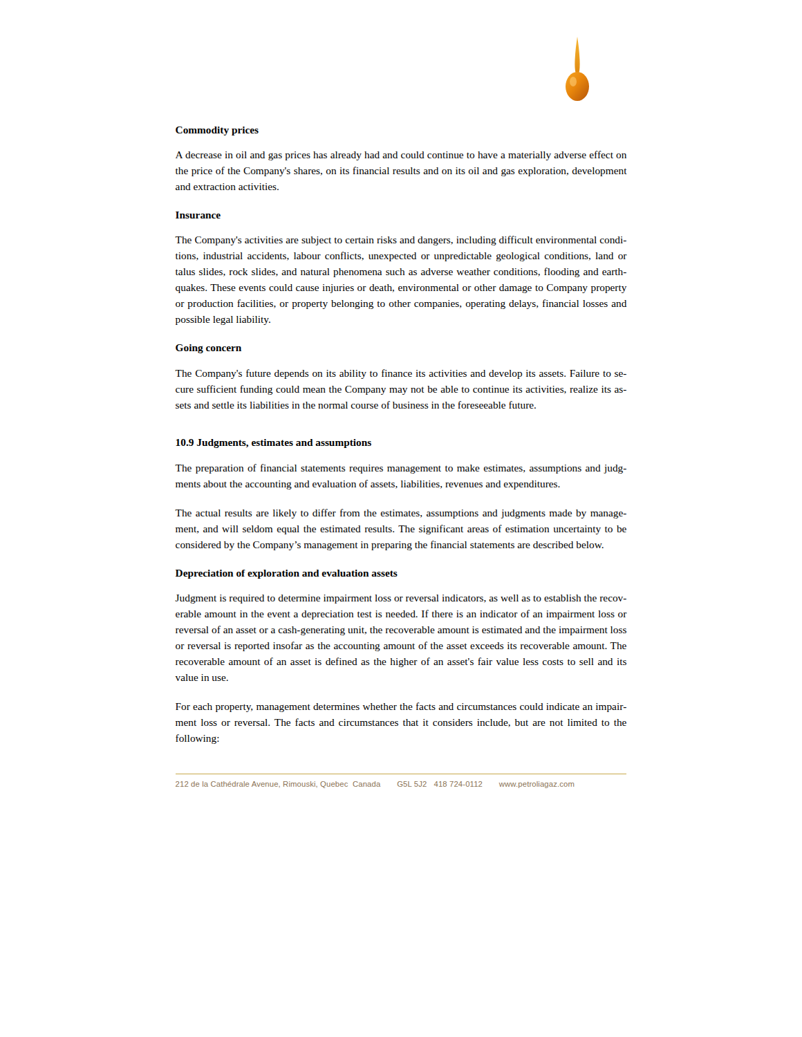Commodity prices
A decrease in oil and gas prices has already had and could continue to have a materially adverse effect on the price of the Company's shares, on its financial results and on its oil and gas exploration, development and extraction activities.
Insurance
The Company's activities are subject to certain risks and dangers, including difficult environmental conditions, industrial accidents, labour conflicts, unexpected or unpredictable geological conditions, land or talus slides, rock slides, and natural phenomena such as adverse weather conditions, flooding and earthquakes. These events could cause injuries or death, environmental or other damage to Company property or production facilities, or property belonging to other companies, operating delays, financial losses and possible legal liability.
Going concern
The Company's future depends on its ability to finance its activities and develop its assets. Failure to secure sufficient funding could mean the Company may not be able to continue its activities, realize its assets and settle its liabilities in the normal course of business in the foreseeable future.
10.9 Judgments, estimates and assumptions
The preparation of financial statements requires management to make estimates, assumptions and judgments about the accounting and evaluation of assets, liabilities, revenues and expenditures.
The actual results are likely to differ from the estimates, assumptions and judgments made by management, and will seldom equal the estimated results. The significant areas of estimation uncertainty to be considered by the Company’s management in preparing the financial statements are described below.
Depreciation of exploration and evaluation assets
Judgment is required to determine impairment loss or reversal indicators, as well as to establish the recoverable amount in the event a depreciation test is needed. If there is an indicator of an impairment loss or reversal of an asset or a cash-generating unit, the recoverable amount is estimated and the impairment loss or reversal is reported insofar as the accounting amount of the asset exceeds its recoverable amount. The recoverable amount of an asset is defined as the higher of an asset's fair value less costs to sell and its value in use.
For each property, management determines whether the facts and circumstances could indicate an impairment loss or reversal. The facts and circumstances that it considers include, but are not limited to the following:
212 de la Cathédrale Avenue, Rimouski, Quebec Canada G5L 5J2418 724-0112 www.petroliagaz.com